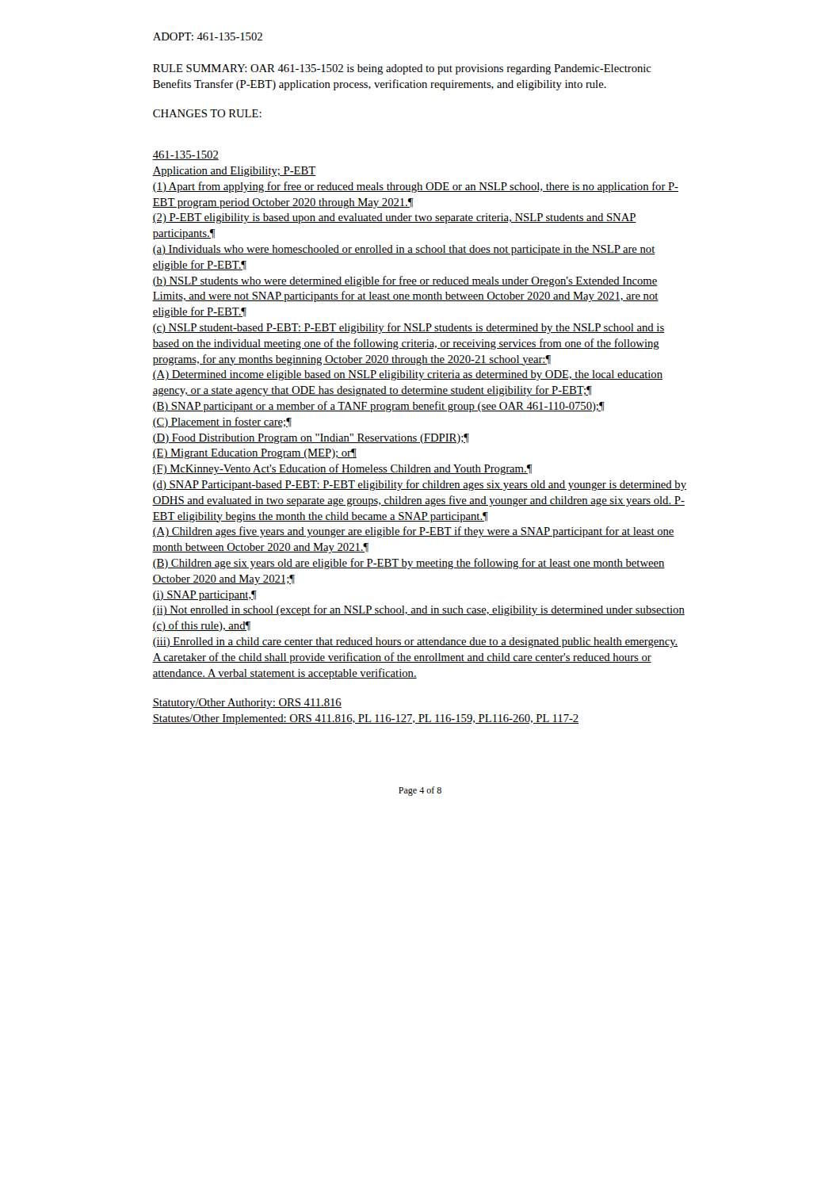ADOPT: 461-135-1502
RULE SUMMARY: OAR 461-135-1502 is being adopted to put provisions regarding Pandemic-Electronic Benefits Transfer (P-EBT) application process, verification requirements, and eligibility into rule.
CHANGES TO RULE:
461-135-1502
Application and Eligibility; P-EBT
(1) Apart from applying for free or reduced meals through ODE or an NSLP school, there is no application for P-EBT program period October 2020 through May 2021.¶ (2) P-EBT eligibility is based upon and evaluated under two separate criteria, NSLP students and SNAP participants.¶ (a) Individuals who were homeschooled or enrolled in a school that does not participate in the NSLP are not eligible for P-EBT.¶ (b) NSLP students who were determined eligible for free or reduced meals under Oregon's Extended Income Limits, and were not SNAP participants for at least one month between October 2020 and May 2021, are not eligible for P-EBT.¶ (c) NSLP student-based P-EBT: P-EBT eligibility for NSLP students is determined by the NSLP school and is based on the individual meeting one of the following criteria, or receiving services from one of the following programs, for any months beginning October 2020 through the 2020-21 school year:¶ (A) Determined income eligible based on NSLP eligibility criteria as determined by ODE, the local education agency, or a state agency that ODE has designated to determine student eligibility for P-EBT;¶ (B) SNAP participant or a member of a TANF program benefit group (see OAR 461-110-0750);¶ (C) Placement in foster care;¶ (D) Food Distribution Program on "Indian" Reservations (FDPIR);¶ (E) Migrant Education Program (MEP); or¶ (F) McKinney-Vento Act's Education of Homeless Children and Youth Program.¶ (d) SNAP Participant-based P-EBT: P-EBT eligibility for children ages six years old and younger is determined by ODHS and evaluated in two separate age groups, children ages five and younger and children age six years old. P-EBT eligibility begins the month the child became a SNAP participant.¶ (A) Children ages five years and younger are eligible for P-EBT if they were a SNAP participant for at least one month between October 2020 and May 2021.¶ (B) Children age six years old are eligible for P-EBT by meeting the following for at least one month between October 2020 and May 2021;¶ (i) SNAP participant,¶ (ii) Not enrolled in school (except for an NSLP school, and in such case, eligibility is determined under subsection (c) of this rule), and¶ (iii) Enrolled in a child care center that reduced hours or attendance due to a designated public health emergency. A caretaker of the child shall provide verification of the enrollment and child care center's reduced hours or attendance. A verbal statement is acceptable verification.
Statutory/Other Authority: ORS 411.816
Statutes/Other Implemented: ORS 411.816, PL 116-127, PL 116-159, PL116-260, PL 117-2
Page 4 of 8